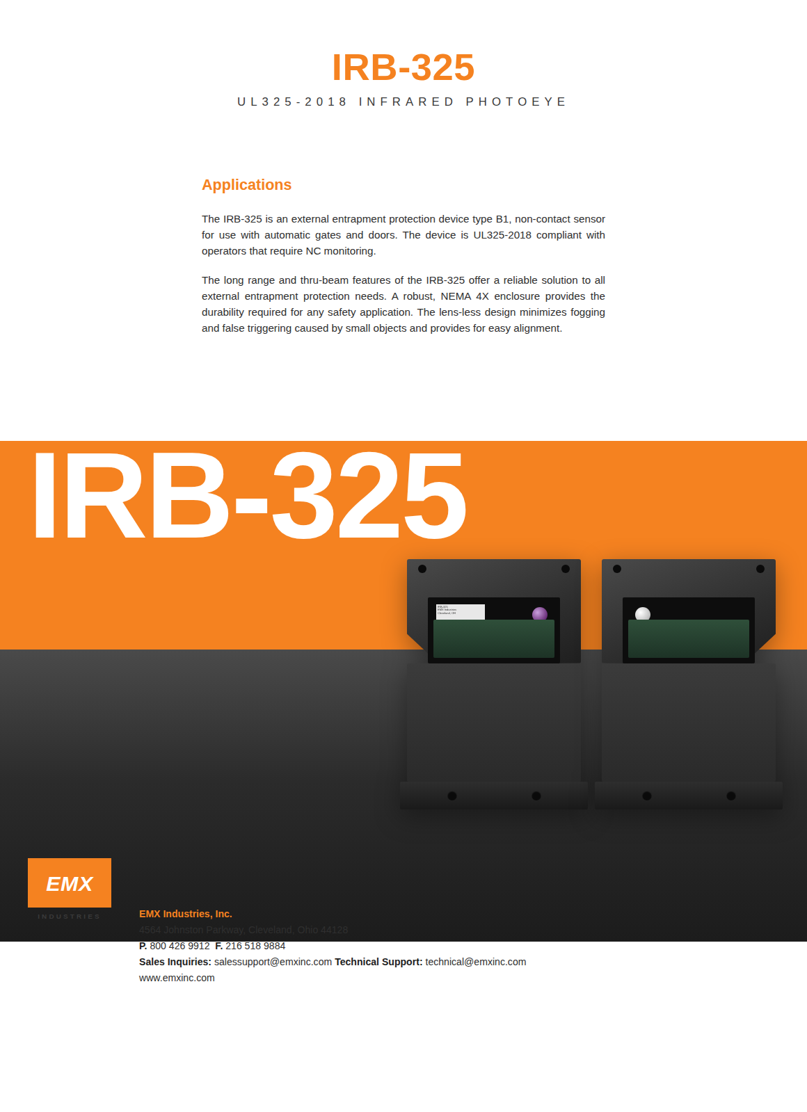IRB-325
UL325-2018 Infrared Photoeye
Applications
The IRB-325 is an external entrapment protection device type B1, non-contact sensor for use with automatic gates and doors. The device is UL325-2018 compliant with operators that require NC monitoring.
The long range and thru-beam features of the IRB-325 offer a reliable solution to all external entrapment protection needs. A robust, NEMA 4X enclosure provides the durability required for any safety application. The lens-less design minimizes fogging and false triggering caused by small objects and provides for easy alignment.
IRB-325
IRB-325
EMX Industries
Cleveland, OH
EMX
INDUSTRIES
EMX Industries, Inc.
4564 Johnston Parkway, Cleveland, Ohio 44128
P. 800 426 9912 F. 216 518 9884
Sales Inquiries: salessupport@emxinc.com Technical Support: technical@emxinc.com
www.emxinc.com